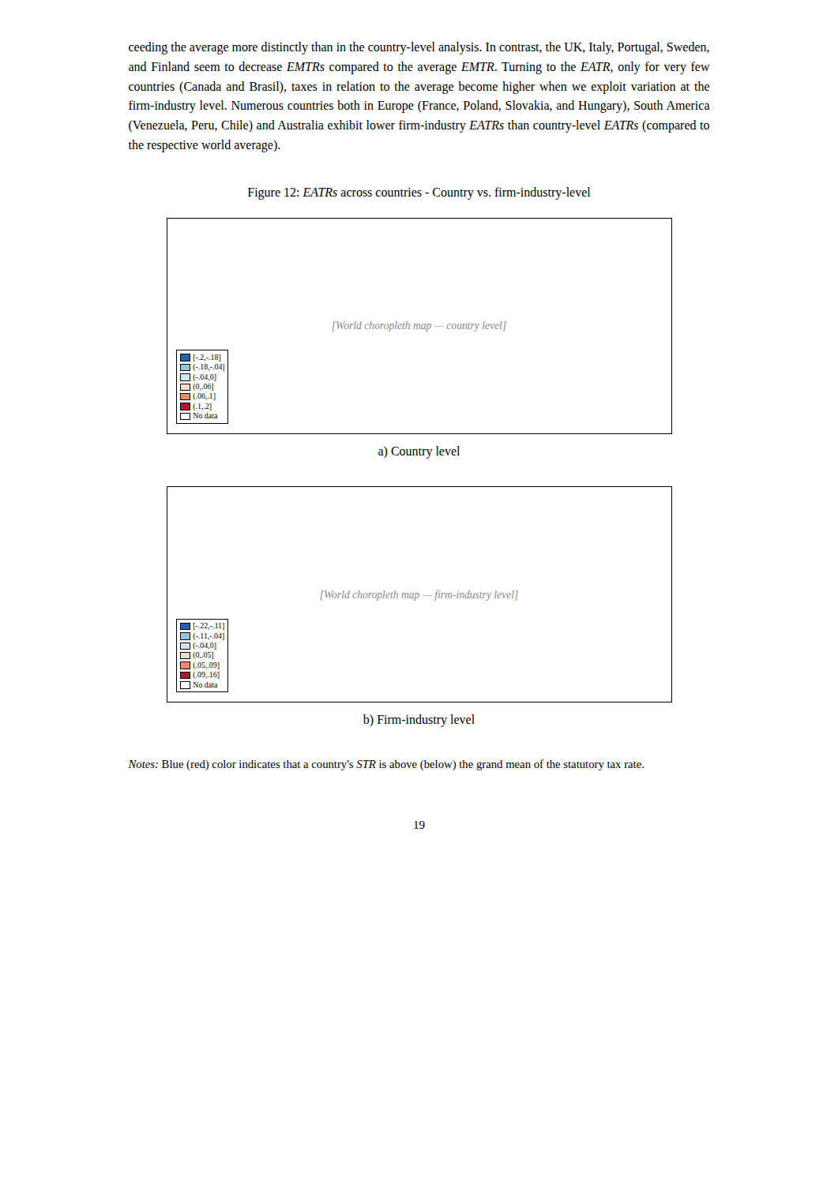ceeding the average more distinctly than in the country-level analysis. In contrast, the UK, Italy, Portugal, Sweden, and Finland seem to decrease EMTRs compared to the average EMTR. Turning to the EATR, only for very few countries (Canada and Brasil), taxes in relation to the average become higher when we exploit variation at the firm-industry level. Numerous countries both in Europe (France, Poland, Slovakia, and Hungary), South America (Venezuela, Peru, Chile) and Australia exhibit lower firm-industry EATRs than country-level EATRs (compared to the respective world average).
Figure 12: EATRs across countries - Country vs. firm-industry-level
[World choropleth map — country level]
[-.2,-.18]
(-.18,-.04]
(-.04,0]
(0,.06]
(.06,.1]
(.1,.2]
No data
a) Country level
[World choropleth map — firm-industry level]
[-.22,-.11]
(-.11,-.04]
(-.04,0]
(0,.05]
(.05,.09]
(.09,.16]
No data
b) Firm-industry level
Notes: Blue (red) color indicates that a country's STR is above (below) the grand mean of the statutory tax rate.
19